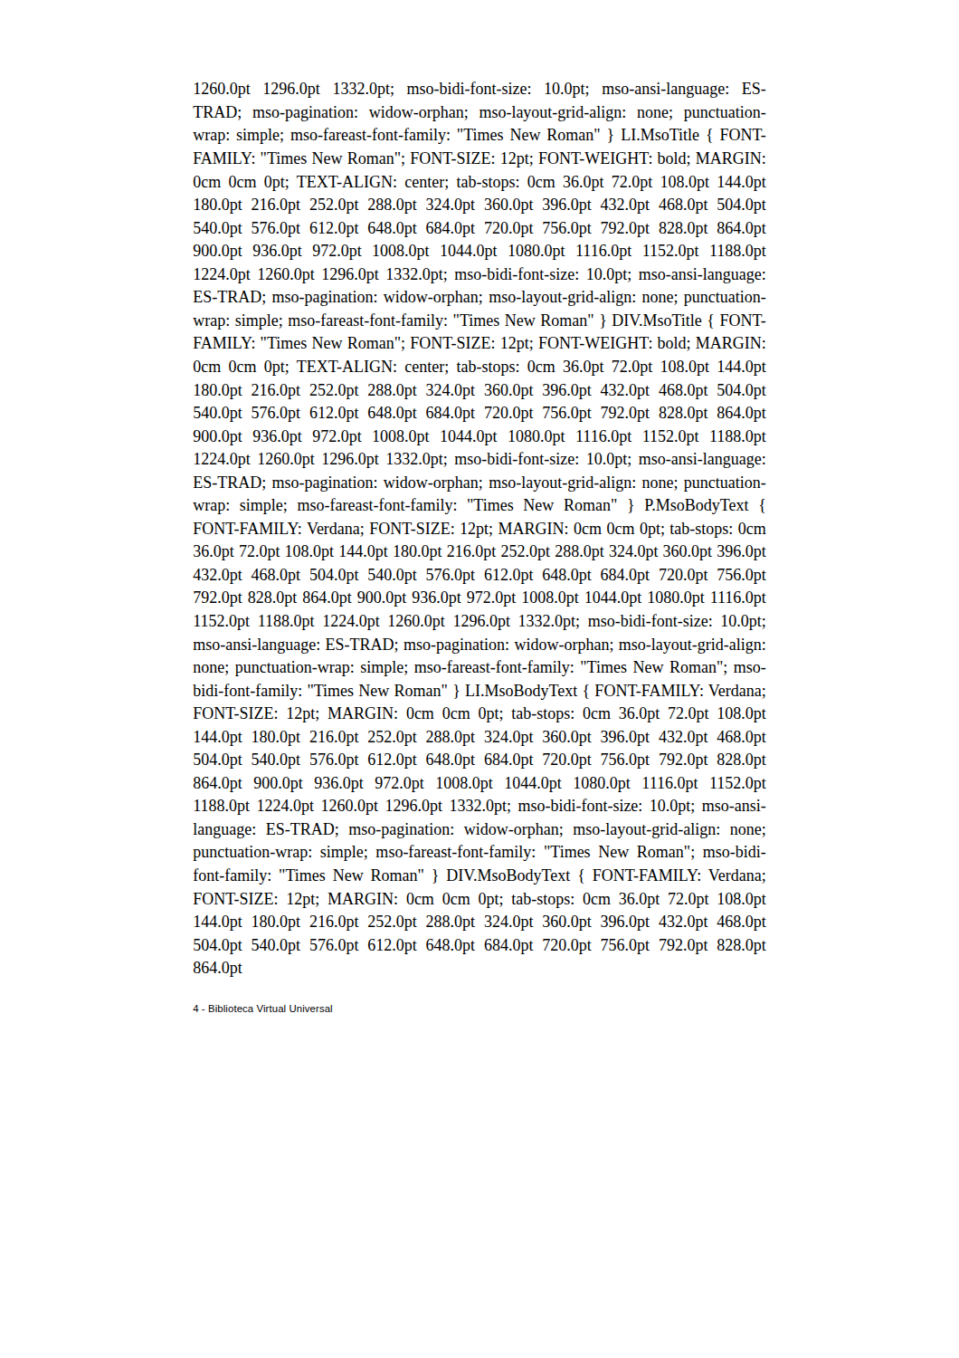1260.0pt 1296.0pt 1332.0pt; mso-bidi-font-size: 10.0pt; mso-ansi-language: ES-TRAD; mso-pagination: widow-orphan; mso-layout-grid-align: none; punctuation-wrap: simple; mso-fareast-font-family: "Times New Roman" } LI.MsoTitle { FONT-FAMILY: "Times New Roman"; FONT-SIZE: 12pt; FONT-WEIGHT: bold; MARGIN: 0cm 0cm 0pt; TEXT-ALIGN: center; tab-stops: 0cm 36.0pt 72.0pt 108.0pt 144.0pt 180.0pt 216.0pt 252.0pt 288.0pt 324.0pt 360.0pt 396.0pt 432.0pt 468.0pt 504.0pt 540.0pt 576.0pt 612.0pt 648.0pt 684.0pt 720.0pt 756.0pt 792.0pt 828.0pt 864.0pt 900.0pt 936.0pt 972.0pt 1008.0pt 1044.0pt 1080.0pt 1116.0pt 1152.0pt 1188.0pt 1224.0pt 1260.0pt 1296.0pt 1332.0pt; mso-bidi-font-size: 10.0pt; mso-ansi-language: ES-TRAD; mso-pagination: widow-orphan; mso-layout-grid-align: none; punctuation-wrap: simple; mso-fareast-font-family: "Times New Roman" } DIV.MsoTitle { FONT-FAMILY: "Times New Roman"; FONT-SIZE: 12pt; FONT-WEIGHT: bold; MARGIN: 0cm 0cm 0pt; TEXT-ALIGN: center; tab-stops: 0cm 36.0pt 72.0pt 108.0pt 144.0pt 180.0pt 216.0pt 252.0pt 288.0pt 324.0pt 360.0pt 396.0pt 432.0pt 468.0pt 504.0pt 540.0pt 576.0pt 612.0pt 648.0pt 684.0pt 720.0pt 756.0pt 792.0pt 828.0pt 864.0pt 900.0pt 936.0pt 972.0pt 1008.0pt 1044.0pt 1080.0pt 1116.0pt 1152.0pt 1188.0pt 1224.0pt 1260.0pt 1296.0pt 1332.0pt; mso-bidi-font-size: 10.0pt; mso-ansi-language: ES-TRAD; mso-pagination: widow-orphan; mso-layout-grid-align: none; punctuation-wrap: simple; mso-fareast-font-family: "Times New Roman" } P.MsoBodyText { FONT-FAMILY: Verdana; FONT-SIZE: 12pt; MARGIN: 0cm 0cm 0pt; tab-stops: 0cm 36.0pt 72.0pt 108.0pt 144.0pt 180.0pt 216.0pt 252.0pt 288.0pt 324.0pt 360.0pt 396.0pt 432.0pt 468.0pt 504.0pt 540.0pt 576.0pt 612.0pt 648.0pt 684.0pt 720.0pt 756.0pt 792.0pt 828.0pt 864.0pt 900.0pt 936.0pt 972.0pt 1008.0pt 1044.0pt 1080.0pt 1116.0pt 1152.0pt 1188.0pt 1224.0pt 1260.0pt 1296.0pt 1332.0pt; mso-bidi-font-size: 10.0pt; mso-ansi-language: ES-TRAD; mso-pagination: widow-orphan; mso-layout-grid-align: none; punctuation-wrap: simple; mso-fareast-font-family: "Times New Roman"; mso-bidi-font-family: "Times New Roman" } LI.MsoBodyText { FONT-FAMILY: Verdana; FONT-SIZE: 12pt; MARGIN: 0cm 0cm 0pt; tab-stops: 0cm 36.0pt 72.0pt 108.0pt 144.0pt 180.0pt 216.0pt 252.0pt 288.0pt 324.0pt 360.0pt 396.0pt 432.0pt 468.0pt 504.0pt 540.0pt 576.0pt 612.0pt 648.0pt 684.0pt 720.0pt 756.0pt 792.0pt 828.0pt 864.0pt 900.0pt 936.0pt 972.0pt 1008.0pt 1044.0pt 1080.0pt 1116.0pt 1152.0pt 1188.0pt 1224.0pt 1260.0pt 1296.0pt 1332.0pt; mso-bidi-font-size: 10.0pt; mso-ansi-language: ES-TRAD; mso-pagination: widow-orphan; mso-layout-grid-align: none; punctuation-wrap: simple; mso-fareast-font-family: "Times New Roman"; mso-bidi-font-family: "Times New Roman" } DIV.MsoBodyText { FONT-FAMILY: Verdana; FONT-SIZE: 12pt; MARGIN: 0cm 0cm 0pt; tab-stops: 0cm 36.0pt 72.0pt 108.0pt 144.0pt 180.0pt 216.0pt 252.0pt 288.0pt 324.0pt 360.0pt 396.0pt 432.0pt 468.0pt 504.0pt 540.0pt 576.0pt 612.0pt 648.0pt 684.0pt 720.0pt 756.0pt 792.0pt 828.0pt 864.0pt
4 - Biblioteca Virtual Universal